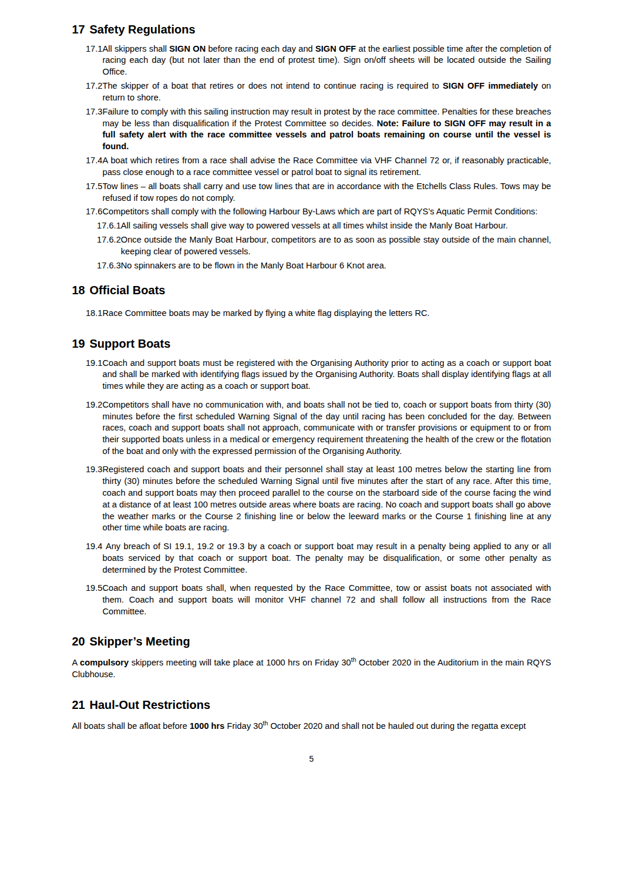17 Safety Regulations
17.1
All skippers shall SIGN ON before racing each day and SIGN OFF at the earliest possible time after the completion of racing each day (but not later than the end of protest time). Sign on/off sheets will be located outside the Sailing Office.
17.2
The skipper of a boat that retires or does not intend to continue racing is required to SIGN OFF immediately on return to shore.
17.3
Failure to comply with this sailing instruction may result in protest by the race committee. Penalties for these breaches may be less than disqualification if the Protest Committee so decides. Note: Failure to SIGN OFF may result in a full safety alert with the race committee vessels and patrol boats remaining on course until the vessel is found.
17.4
A boat which retires from a race shall advise the Race Committee via VHF Channel 72 or, if reasonably practicable, pass close enough to a race committee vessel or patrol boat to signal its retirement.
17.5
Tow lines – all boats shall carry and use tow lines that are in accordance with the Etchells Class Rules. Tows may be refused if tow ropes do not comply.
17.6
Competitors shall comply with the following Harbour By-Laws which are part of RQYS’s Aquatic Permit Conditions:
17.6.1
All sailing vessels shall give way to powered vessels at all times whilst inside the Manly Boat Harbour.
17.6.2
Once outside the Manly Boat Harbour, competitors are to as soon as possible stay outside of the main channel, keeping clear of powered vessels.
17.6.3
No spinnakers are to be flown in the Manly Boat Harbour 6 Knot area.
18 Official Boats
18.1
Race Committee boats may be marked by flying a white flag displaying the letters RC.
19 Support Boats
19.1
Coach and support boats must be registered with the Organising Authority prior to acting as a coach or support boat and shall be marked with identifying flags issued by the Organising Authority. Boats shall display identifying flags at all times while they are acting as a coach or support boat.
19.2
Competitors shall have no communication with, and boats shall not be tied to, coach or support boats from thirty (30) minutes before the first scheduled Warning Signal of the day until racing has been concluded for the day. Between races, coach and support boats shall not approach, communicate with or transfer provisions or equipment to or from their supported boats unless in a medical or emergency requirement threatening the health of the crew or the flotation of the boat and only with the expressed permission of the Organising Authority.
19.3
Registered coach and support boats and their personnel shall stay at least 100 metres below the starting line from thirty (30) minutes before the scheduled Warning Signal until five minutes after the start of any race. After this time, coach and support boats may then proceed parallel to the course on the starboard side of the course facing the wind at a distance of at least 100 metres outside areas where boats are racing. No coach and support boats shall go above the weather marks or the Course 2 finishing line or below the leeward marks or the Course 1 finishing line at any other time while boats are racing.
19.4
Any breach of SI 19.1, 19.2 or 19.3 by a coach or support boat may result in a penalty being applied to any or all boats serviced by that coach or support boat. The penalty may be disqualification, or some other penalty as determined by the Protest Committee.
19.5
Coach and support boats shall, when requested by the Race Committee, tow or assist boats not associated with them. Coach and support boats will monitor VHF channel 72 and shall follow all instructions from the Race Committee.
20 Skipper’s Meeting
A compulsory skippers meeting will take place at 1000 hrs on Friday 30th October 2020 in the Auditorium in the main RQYS Clubhouse.
21 Haul-Out Restrictions
All boats shall be afloat before 1000 hrs Friday 30th October 2020 and shall not be hauled out during the regatta except
5